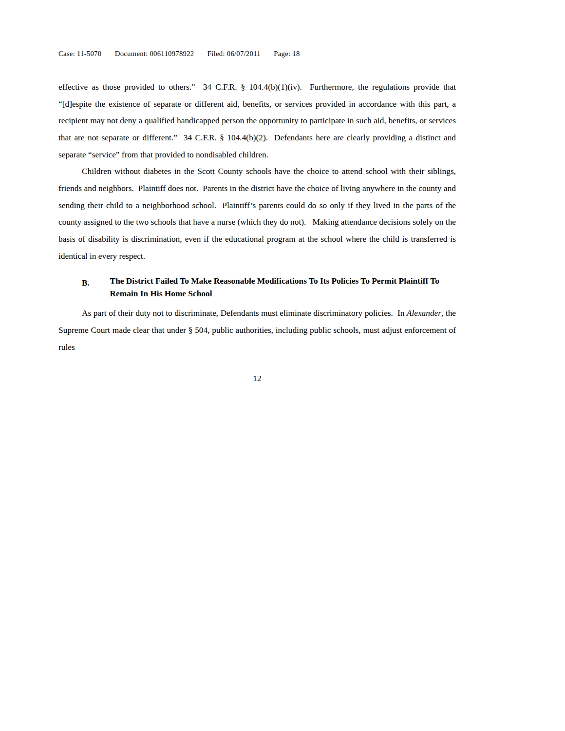Case: 11-5070 Document: 006110978922 Filed: 06/07/2011 Page: 18
effective as those provided to others.” 34 C.F.R. § 104.4(b)(1)(iv). Furthermore, the regulations provide that “[d]espite the existence of separate or different aid, benefits, or services provided in accordance with this part, a recipient may not deny a qualified handicapped person the opportunity to participate in such aid, benefits, or services that are not separate or different.” 34 C.F.R. § 104.4(b)(2). Defendants here are clearly providing a distinct and separate “service” from that provided to nondisabled children.
Children without diabetes in the Scott County schools have the choice to attend school with their siblings, friends and neighbors. Plaintiff does not. Parents in the district have the choice of living anywhere in the county and sending their child to a neighborhood school. Plaintiff’s parents could do so only if they lived in the parts of the county assigned to the two schools that have a nurse (which they do not). Making attendance decisions solely on the basis of disability is discrimination, even if the educational program at the school where the child is transferred is identical in every respect.
B.
The District Failed To Make Reasonable Modifications To Its Policies To Permit Plaintiff To Remain In His Home School
As part of their duty not to discriminate, Defendants must eliminate discriminatory policies. In Alexander, the Supreme Court made clear that under § 504, public authorities, including public schools, must adjust enforcement of rules
12